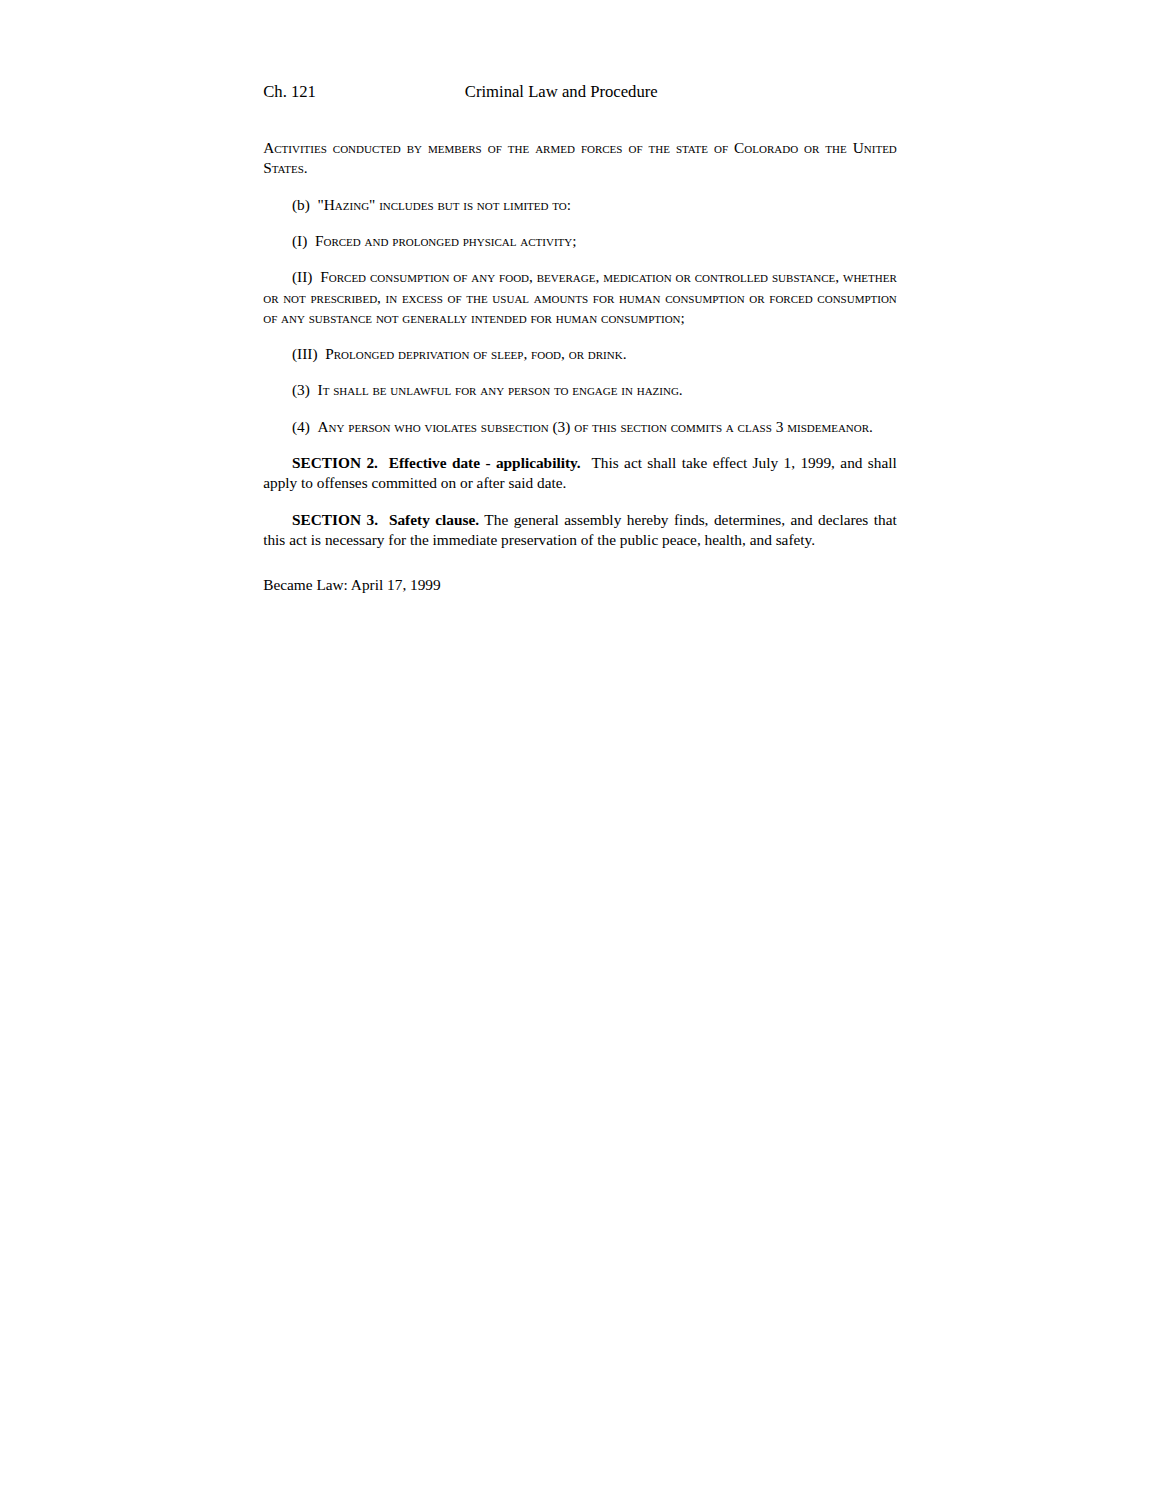Ch. 121 Criminal Law and Procedure
Activities conducted by members of the armed forces of the state of Colorado or the United States.
(b) "Hazing" includes but is not limited to:
(I) Forced and prolonged physical activity;
(II) Forced consumption of any food, beverage, medication or controlled substance, whether or not prescribed, in excess of the usual amounts for human consumption or forced consumption of any substance not generally intended for human consumption;
(III) Prolonged deprivation of sleep, food, or drink.
(3) It shall be unlawful for any person to engage in hazing.
(4) Any person who violates subsection (3) of this section commits a class 3 misdemeanor.
SECTION 2. Effective date - applicability. This act shall take effect July 1, 1999, and shall apply to offenses committed on or after said date.
SECTION 3. Safety clause. The general assembly hereby finds, determines, and declares that this act is necessary for the immediate preservation of the public peace, health, and safety.
Became Law: April 17, 1999